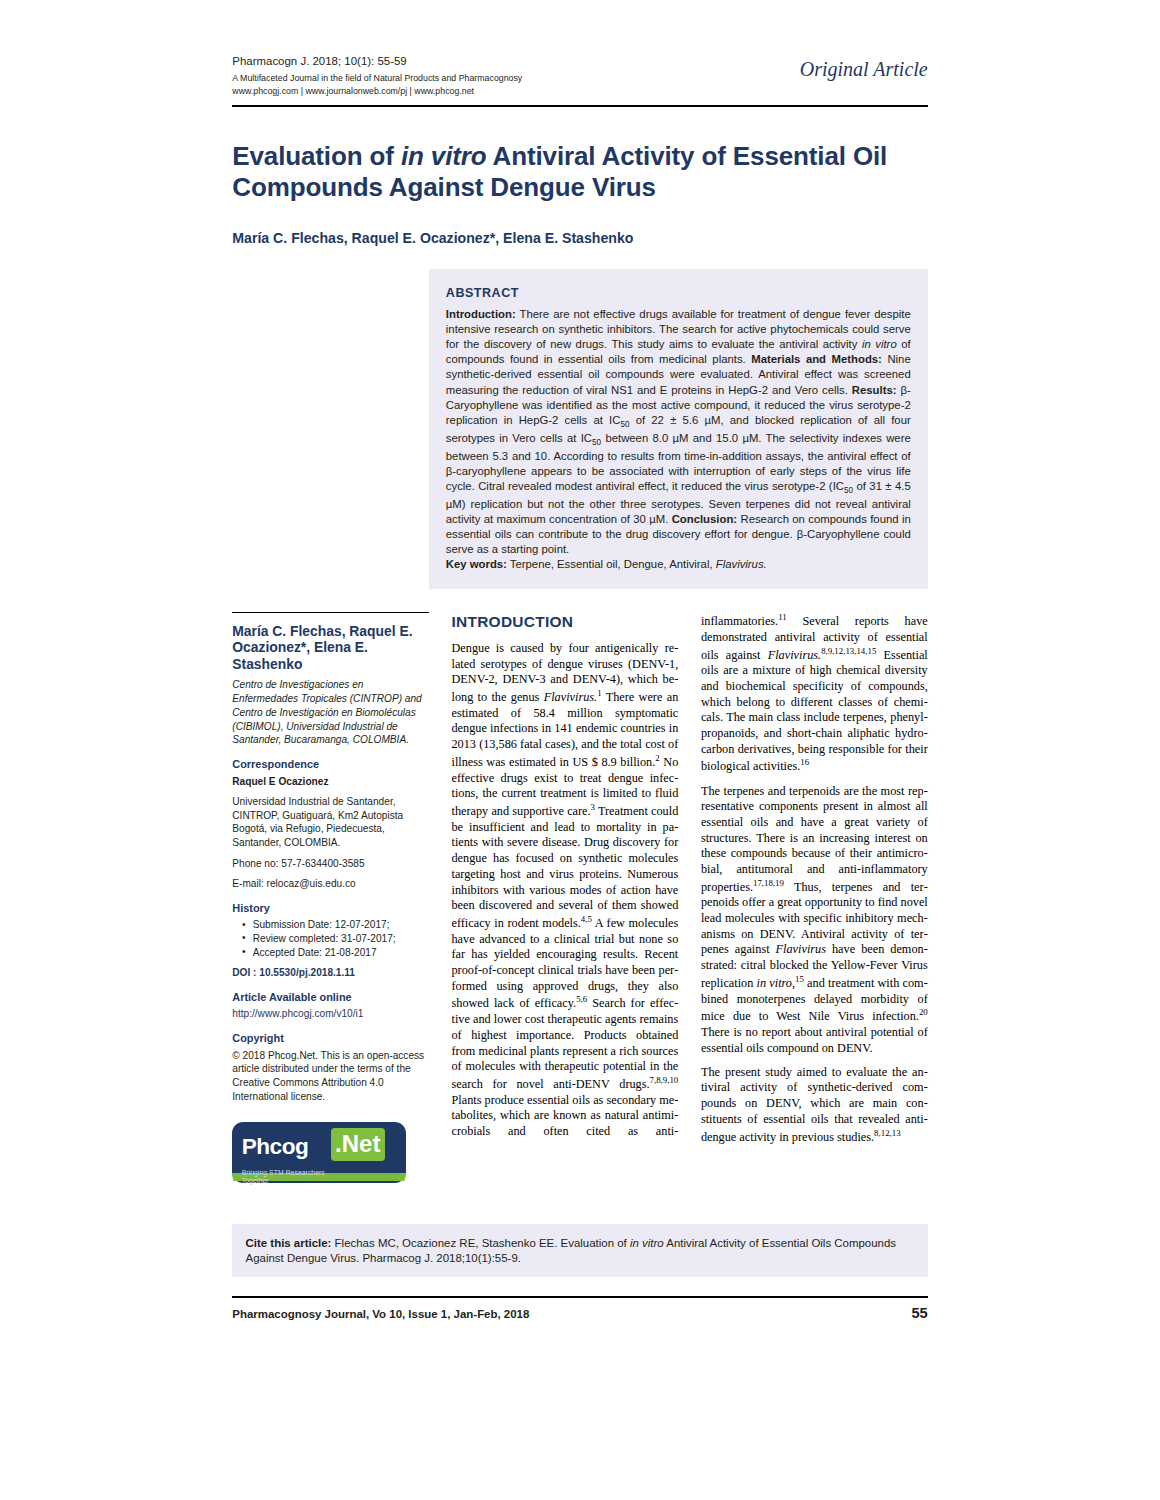Pharmacogn J. 2018; 10(1): 55-59
A Multifaceted Journal in the field of Natural Products and Pharmacognosy
www.phcogj.com | www.journalonweb.com/pj | www.phcog.net
Original Article
Evaluation of in vitro Antiviral Activity of Essential Oil Compounds Against Dengue Virus
María C. Flechas, Raquel E. Ocazionez*, Elena E. Stashenko
ABSTRACT
Introduction: There are not effective drugs available for treatment of dengue fever despite intensive research on synthetic inhibitors. The search for active phytochemicals could serve for the discovery of new drugs. This study aims to evaluate the antiviral activity in vitro of compounds found in essential oils from medicinal plants. Materials and Methods: Nine synthetic-derived essential oil compounds were evaluated. Antiviral effect was screened measuring the reduction of viral NS1 and E proteins in HepG-2 and Vero cells. Results: β-Caryophyllene was identified as the most active compound, it reduced the virus serotype-2 replication in HepG-2 cells at IC50 of 22 ± 5.6 µM, and blocked replication of all four serotypes in Vero cells at IC50 between 8.0 µM and 15.0 µM. The selectivity indexes were between 5.3 and 10. According to results from time-in-addition assays, the antiviral effect of β-caryophyllene appears to be associated with interruption of early steps of the virus life cycle. Citral revealed modest antiviral effect, it reduced the virus serotype-2 (IC50 of 31 ± 4.5 µM) replication but not the other three serotypes. Seven terpenes did not reveal antiviral activity at maximum concentration of 30 µM. Conclusion: Research on compounds found in essential oils can contribute to the drug discovery effort for dengue. β-Caryophyllene could serve as a starting point.
Key words: Terpene, Essential oil, Dengue, Antiviral, Flavivirus.
María C. Flechas, Raquel E. Ocazionez*, Elena E. Stashenko
Centro de Investigaciones en Enfermedades Tropicales (CINTROP) and Centro de Investigación en Biomoléculas (CIBIMOL), Universidad Industrial de Santander, Bucaramanga, COLOMBIA.
Correspondence
Raquel E Ocazionez
Universidad Industrial de Santander, CINTROP, Guatiguará, Km2 Autopista Bogotá, via Refugio, Piedecuesta, Santander, COLOMBIA.
Phone no: 57-7-634400-3585
E-mail: relocaz@uis.edu.co
History
Submission Date: 12-07-2017;
Review completed: 31-07-2017;
Accepted Date: 21-08-2017
DOI : 10.5530/pj.2018.1.11
Article Available online
http://www.phcogj.com/v10/i1
Copyright
© 2018 Phcog.Net. This is an open-access article distributed under the terms of the Creative Commons Attribution 4.0 International license.
Phcog
.Net
Bringing STM Researchers
Together
INTRODUCTION
Dengue is caused by four antigenically related serotypes of dengue viruses (DENV-1, DENV-2, DENV-3 and DENV-4), which belong to the genus Flavivirus.1 There were an estimated of 58.4 million symptomatic dengue infections in 141 endemic countries in 2013 (13,586 fatal cases), and the total cost of illness was estimated in US $ 8.9 billion.2 No effective drugs exist to treat dengue infections, the current treatment is limited to fluid therapy and supportive care.3 Treatment could be insufficient and lead to mortality in patients with severe disease. Drug discovery for dengue has focused on synthetic molecules targeting host and virus proteins. Numerous inhibitors with various modes of action have been discovered and several of them showed efficacy in rodent models.4,5 A few molecules have advanced to a clinical trial but none so far has yielded encouraging results. Recent proof-of-concept clinical trials have been performed using approved drugs, they also showed lack of efficacy.5,6 Search for effective and lower cost therapeutic agents remains of highest importance. Products obtained from medicinal plants represent a rich sources of molecules with therapeutic potential in the search for novel anti-DENV drugs.7,8,9,10 Plants produce essential oils as secondary metabolites, which are known as natural antimicrobials and often cited as anti-inflammatories.11 Several reports have demonstrated antiviral activity of essential oils against Flavivirus.8,9,12,13,14,15 Essential oils are a mixture of high chemical diversity and biochemical specificity of compounds, which belong to different classes of chemicals. The main class include terpenes, phenylpropanoids, and short-chain aliphatic hydrocarbon derivatives, being responsible for their biological activities.16
The terpenes and terpenoids are the most representative components present in almost all essential oils and have a great variety of structures. There is an increasing interest on these compounds because of their antimicrobial, antitumoral and anti-inflammatory properties.17,18,19 Thus, terpenes and terpenoids offer a great opportunity to find novel lead molecules with specific inhibitory mechanisms on DENV. Antiviral activity of terpenes against Flavivirus have been demonstrated: citral blocked the Yellow-Fever Virus replication in vitro,15 and treatment with combined monoterpenes delayed morbidity of mice due to West Nile Virus infection.20 There is no report about antiviral potential of essential oils compound on DENV.
The present study aimed to evaluate the antiviral activity of synthetic-derived compounds on DENV, which are main constituents of essential oils that revealed anti-dengue activity in previous studies.8,12,13
Cite this article: Flechas MC, Ocazionez RE, Stashenko EE. Evaluation of in vitro Antiviral Activity of Essential Oils Compounds Against Dengue Virus. Pharmacog J. 2018;10(1):55-9.
Pharmacognosy Journal, Vo 10, Issue 1, Jan-Feb, 2018
55